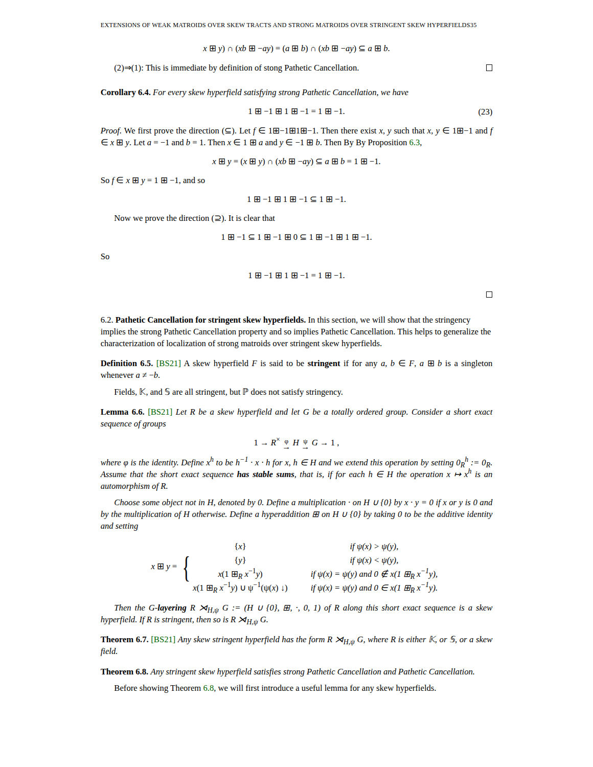EXTENSIONS OF WEAK MATROIDS OVER SKEW TRACTS AND STRONG MATROIDS OVER STRINGENT SKEW HYPERFIELDS35
x ⊞ y) ∩ (xb ⊞ −ay) = (a ⊞ b) ∩ (xb ⊞ −ay) ⊆ a ⊞ b.
(2)⇒(1): This is immediate by definition of stong Pathetic Cancellation.
Corollary 6.4. For every skew hyperfield satisfying strong Pathetic Cancellation, we have
1 ⊞ −1 ⊞ 1 ⊞ −1 = 1 ⊞ −1. (23)
Proof. We first prove the direction (⊆). Let f ∈ 1⊞−1⊞1⊞−1. Then there exist x, y such that x, y ∈ 1⊞−1 and f ∈ x ⊞ y. Let a = −1 and b = 1. Then x ∈ 1 ⊞ a and y ∈ −1 ⊞ b. Then By By Proposition 6.3,
x ⊞ y = (x ⊞ y) ∩ (xb ⊞ −ay) ⊆ a ⊞ b = 1 ⊞ −1.
So f ∈ x ⊞ y = 1 ⊞ −1, and so
1 ⊞ −1 ⊞ 1 ⊞ −1 ⊆ 1 ⊞ −1.
Now we prove the direction (⊇). It is clear that
1 ⊞ −1 ⊆ 1 ⊞ −1 ⊞ 0 ⊆ 1 ⊞ −1 ⊞ 1 ⊞ −1.
So
1 ⊞ −1 ⊞ 1 ⊞ −1 = 1 ⊞ −1.
6.2. Pathetic Cancellation for stringent skew hyperfields. In this section, we will show that the stringency implies the strong Pathetic Cancellation property and so implies Pathetic Cancellation. This helps to generalize the characterization of localization of strong matroids over stringent skew hyperfields.
Definition 6.5. [BS21] A skew hyperfield F is said to be stringent if for any a, b ∈ F, a ⊞ b is a singleton whenever a ≠ −b.
Fields, 𝕂, and 𝕊 are all stringent, but ℙ does not satisfy stringency.
Lemma 6.6. [BS21] Let R be a skew hyperfield and let G be a totally ordered group. Consider a short exact sequence of groups
1 → R× φ→ H ψ→ G → 1 ,
where φ is the identity. Define xh to be h−1 · x · h for x, h ∈ H and we extend this operation by setting 0Rh := 0R. Assume that the short exact sequence has stable sums, that is, if for each h ∈ H the operation x ↦ xh is an automorphism of R.
Choose some object not in H, denoted by 0. Define a multiplication · on H ∪ {0} by x · y = 0 if x or y is 0 and by the multiplication of H otherwise. Define a hyperaddition ⊞ on H ∪ {0} by taking 0 to be the additive identity and setting
x ⊞ y = {
| { x } | if ψ(x) > ψ(y), |
| { y } | if ψ(x) < ψ(y), |
| x (1 ⊞ R x −1 y ) | if ψ(x) = ψ(y) and 0 ∉ x(1 ⊞ R x −1 y), |
| x (1 ⊞ R x −1 y ) ∪ ψ −1 (ψ( x ) ↓) | if ψ(x) = ψ(y) and 0 ∈ x(1 ⊞ R x −1 y). |
Then the G-layering R ⋊H,ψ G := (H ∪ {0}, ⊞, ·, 0, 1) of R along this short exact sequence is a skew hyperfield. If R is stringent, then so is R ⋊H,ψ G.
Theorem 6.7. [BS21] Any skew stringent hyperfield has the form R ⋊H,ψ G, where R is either 𝕂, or 𝕊, or a skew field.
Theorem 6.8. Any stringent skew hyperfield satisfies strong Pathetic Cancellation and Pathetic Cancellation.
Before showing Theorem 6.8, we will first introduce a useful lemma for any skew hyperfields.